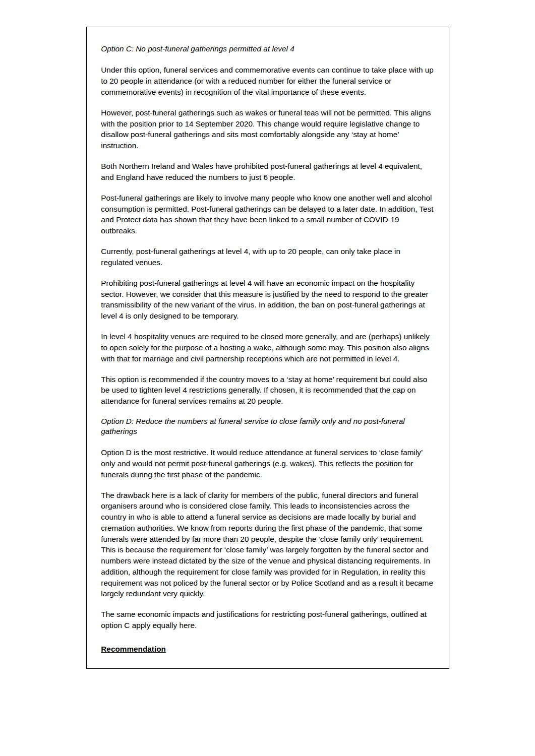Option C: No post-funeral gatherings permitted at level 4
Under this option, funeral services and commemorative events can continue to take place with up to 20 people in attendance (or with a reduced number for either the funeral service or commemorative events) in recognition of the vital importance of these events.
However, post-funeral gatherings such as wakes or funeral teas will not be permitted. This aligns with the position prior to 14 September 2020. This change would require legislative change to disallow post-funeral gatherings and sits most comfortably alongside any ‘stay at home’ instruction.
Both Northern Ireland and Wales have prohibited post-funeral gatherings at level 4 equivalent, and England have reduced the numbers to just 6 people.
Post-funeral gatherings are likely to involve many people who know one another well and alcohol consumption is permitted. Post-funeral gatherings can be delayed to a later date. In addition, Test and Protect data has shown that they have been linked to a small number of COVID-19 outbreaks.
Currently, post-funeral gatherings at level 4, with up to 20 people, can only take place in regulated venues.
Prohibiting post-funeral gatherings at level 4 will have an economic impact on the hospitality sector. However, we consider that this measure is justified by the need to respond to the greater transmissibility of the new variant of the virus. In addition, the ban on post-funeral gatherings at level 4 is only designed to be temporary.
In level 4 hospitality venues are required to be closed more generally, and are (perhaps) unlikely to open solely for the purpose of a hosting a wake, although some may. This position also aligns with that for marriage and civil partnership receptions which are not permitted in level 4.
This option is recommended if the country moves to a ‘stay at home’ requirement but could also be used to tighten level 4 restrictions generally. If chosen, it is recommended that the cap on attendance for funeral services remains at 20 people.
Option D: Reduce the numbers at funeral service to close family only and no post-funeral gatherings
Option D is the most restrictive. It would reduce attendance at funeral services to ‘close family’ only and would not permit post-funeral gatherings (e.g. wakes). This reflects the position for funerals during the first phase of the pandemic.
The drawback here is a lack of clarity for members of the public, funeral directors and funeral organisers around who is considered close family. This leads to inconsistencies across the country in who is able to attend a funeral service as decisions are made locally by burial and cremation authorities. We know from reports during the first phase of the pandemic, that some funerals were attended by far more than 20 people, despite the ‘close family only’ requirement. This is because the requirement for ‘close family’ was largely forgotten by the funeral sector and numbers were instead dictated by the size of the venue and physical distancing requirements. In addition, although the requirement for close family was provided for in Regulation, in reality this requirement was not policed by the funeral sector or by Police Scotland and as a result it became largely redundant very quickly.
The same economic impacts and justifications for restricting post-funeral gatherings, outlined at option C apply equally here.
Recommendation